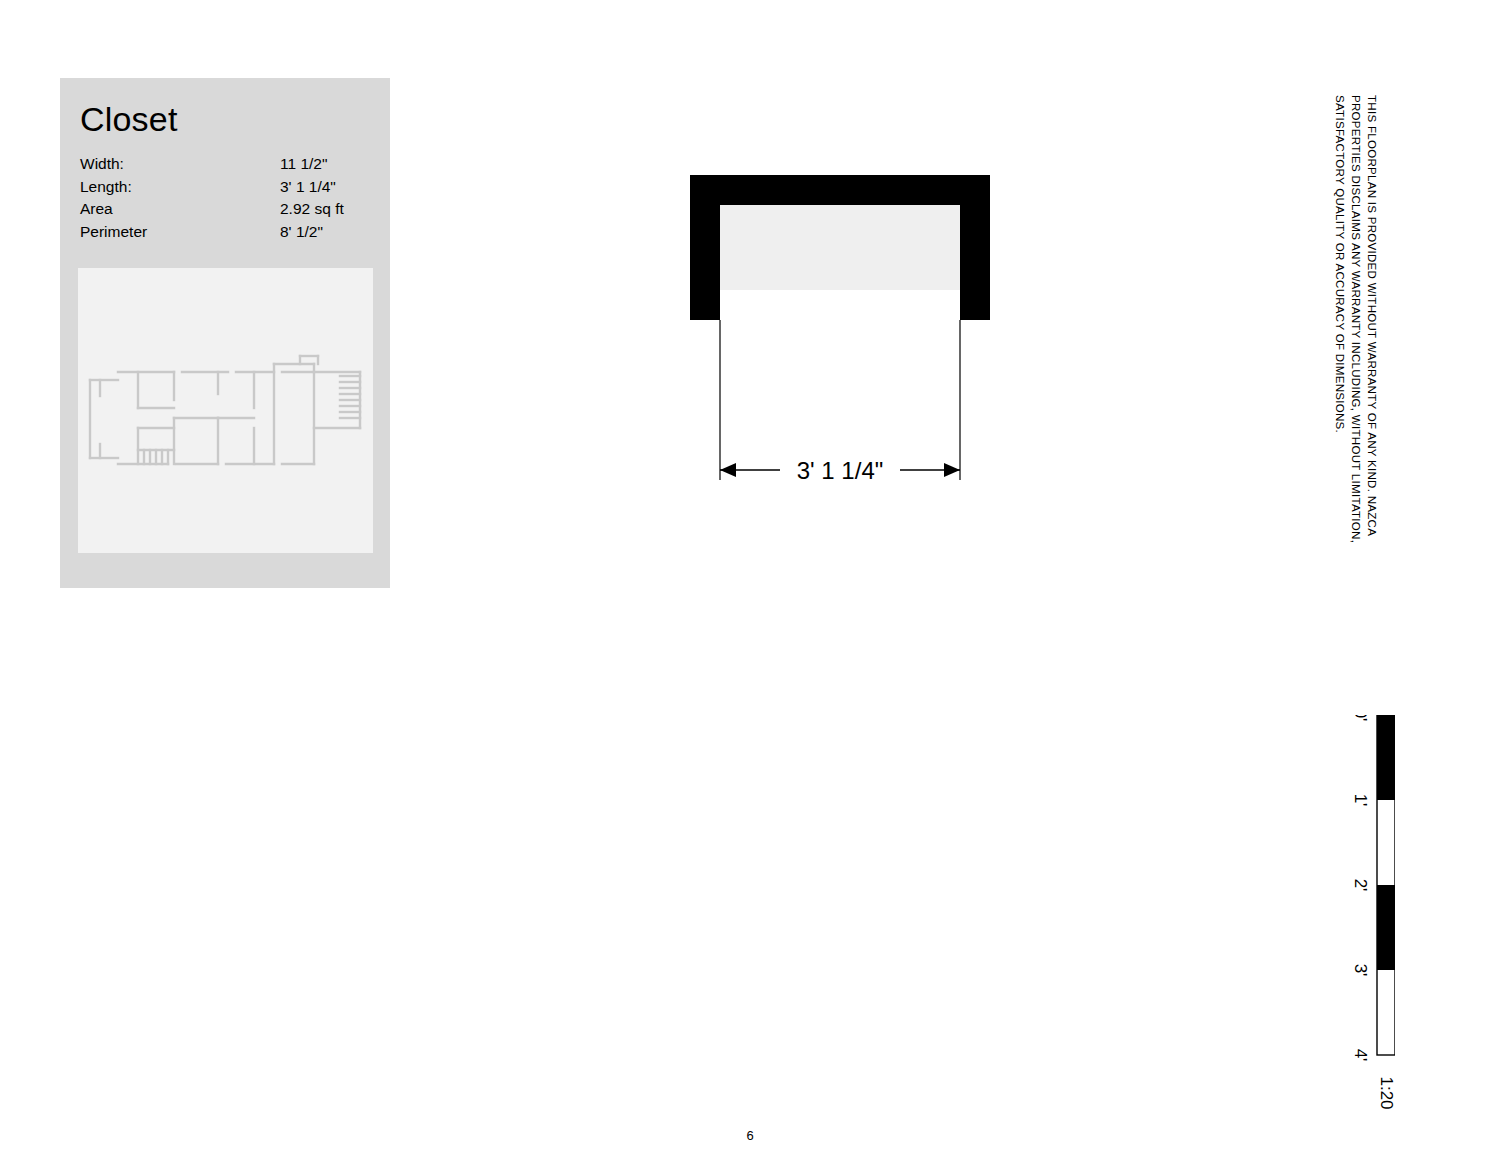Closet
| Width: | 11 1/2" |
| Length: | 3' 1 1/4" |
| Area | 2.92 sq ft |
| Perimeter | 8' 1/2" |
3' 1 1/4"
This floorplan is provided without warranty of any kind. Nazca Properties disclaims any warranty including, without limitation, satisfactory quality or accuracy of dimensions.
0' 1' 2' 3' 4' 1:20
6